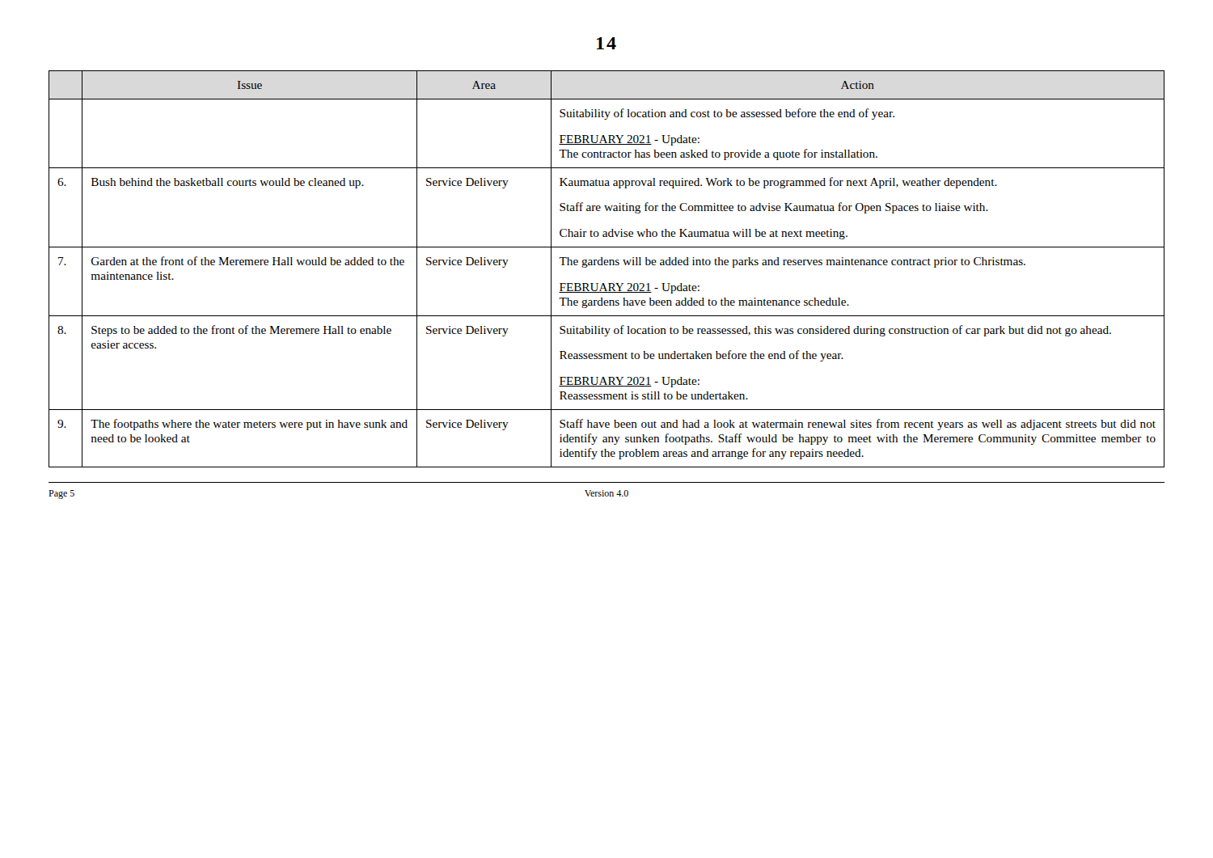14
| | Issue | Area | Action |
| --- | --- | --- | --- |
| | | | Suitability of location and cost to be assessed before the end of year. FEBRUARY 2021 - Update: The contractor has been asked to provide a quote for installation. |
| 6. | Bush behind the basketball courts would be cleaned up. | Service Delivery | Kaumatua approval required. Work to be programmed for next April, weather dependent. Staff are waiting for the Committee to advise Kaumatua for Open Spaces to liaise with. Chair to advise who the Kaumatua will be at next meeting. |
| 7. | Garden at the front of the Meremere Hall would be added to the maintenance list. | Service Delivery | The gardens will be added into the parks and reserves maintenance contract prior to Christmas. FEBRUARY 2021 - Update: The gardens have been added to the maintenance schedule. |
| 8. | Steps to be added to the front of the Meremere Hall to enable easier access. | Service Delivery | Suitability of location to be reassessed, this was considered during construction of car park but did not go ahead. Reassessment to be undertaken before the end of the year. FEBRUARY 2021 - Update: Reassessment is still to be undertaken. |
| 9. | The footpaths where the water meters were put in have sunk and need to be looked at | Service Delivery | Staff have been out and had a look at watermain renewal sites from recent years as well as adjacent streets but did not identify any sunken footpaths. Staff would be happy to meet with the Meremere Community Committee member to identify the problem areas and arrange for any repairs needed. |
Page 5
Version 4.0
Page 5